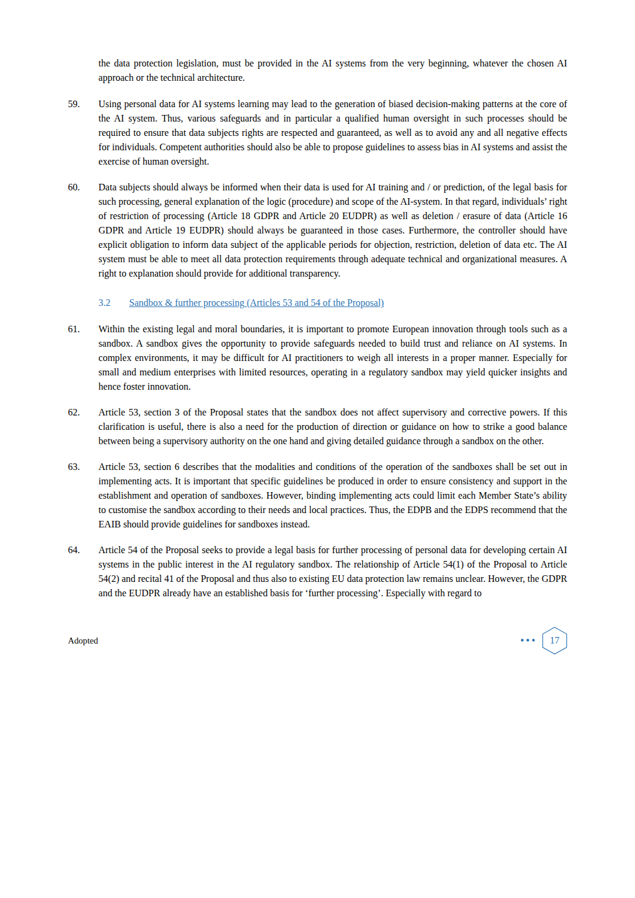the data protection legislation, must be provided in the AI systems from the very beginning, whatever the chosen AI approach or the technical architecture.
59.
Using personal data for AI systems learning may lead to the generation of biased decision-making patterns at the core of the AI system. Thus, various safeguards and in particular a qualified human oversight in such processes should be required to ensure that data subjects rights are respected and guaranteed, as well as to avoid any and all negative effects for individuals. Competent authorities should also be able to propose guidelines to assess bias in AI systems and assist the exercise of human oversight.
60.
Data subjects should always be informed when their data is used for AI training and / or prediction, of the legal basis for such processing, general explanation of the logic (procedure) and scope of the AI-system. In that regard, individuals’ right of restriction of processing (Article 18 GDPR and Article 20 EUDPR) as well as deletion / erasure of data (Article 16 GDPR and Article 19 EUDPR) should always be guaranteed in those cases. Furthermore, the controller should have explicit obligation to inform data subject of the applicable periods for objection, restriction, deletion of data etc. The AI system must be able to meet all data protection requirements through adequate technical and organizational measures. A right to explanation should provide for additional transparency.
3.2 Sandbox & further processing (Articles 53 and 54 of the Proposal)
61.
Within the existing legal and moral boundaries, it is important to promote European innovation through tools such as a sandbox. A sandbox gives the opportunity to provide safeguards needed to build trust and reliance on AI systems. In complex environments, it may be difficult for AI practitioners to weigh all interests in a proper manner. Especially for small and medium enterprises with limited resources, operating in a regulatory sandbox may yield quicker insights and hence foster innovation.
62.
Article 53, section 3 of the Proposal states that the sandbox does not affect supervisory and corrective powers. If this clarification is useful, there is also a need for the production of direction or guidance on how to strike a good balance between being a supervisory authority on the one hand and giving detailed guidance through a sandbox on the other.
63.
Article 53, section 6 describes that the modalities and conditions of the operation of the sandboxes shall be set out in implementing acts. It is important that specific guidelines be produced in order to ensure consistency and support in the establishment and operation of sandboxes. However, binding implementing acts could limit each Member State’s ability to customise the sandbox according to their needs and local practices. Thus, the EDPB and the EDPS recommend that the EAIB should provide guidelines for sandboxes instead.
64.
Article 54 of the Proposal seeks to provide a legal basis for further processing of personal data for developing certain AI systems in the public interest in the AI regulatory sandbox. The relationship of Article 54(1) of the Proposal to Article 54(2) and recital 41 of the Proposal and thus also to existing EU data protection law remains unclear. However, the GDPR and the EUDPR already have an established basis for ‘further processing’. Especially with regard to
Adopted
••• 17